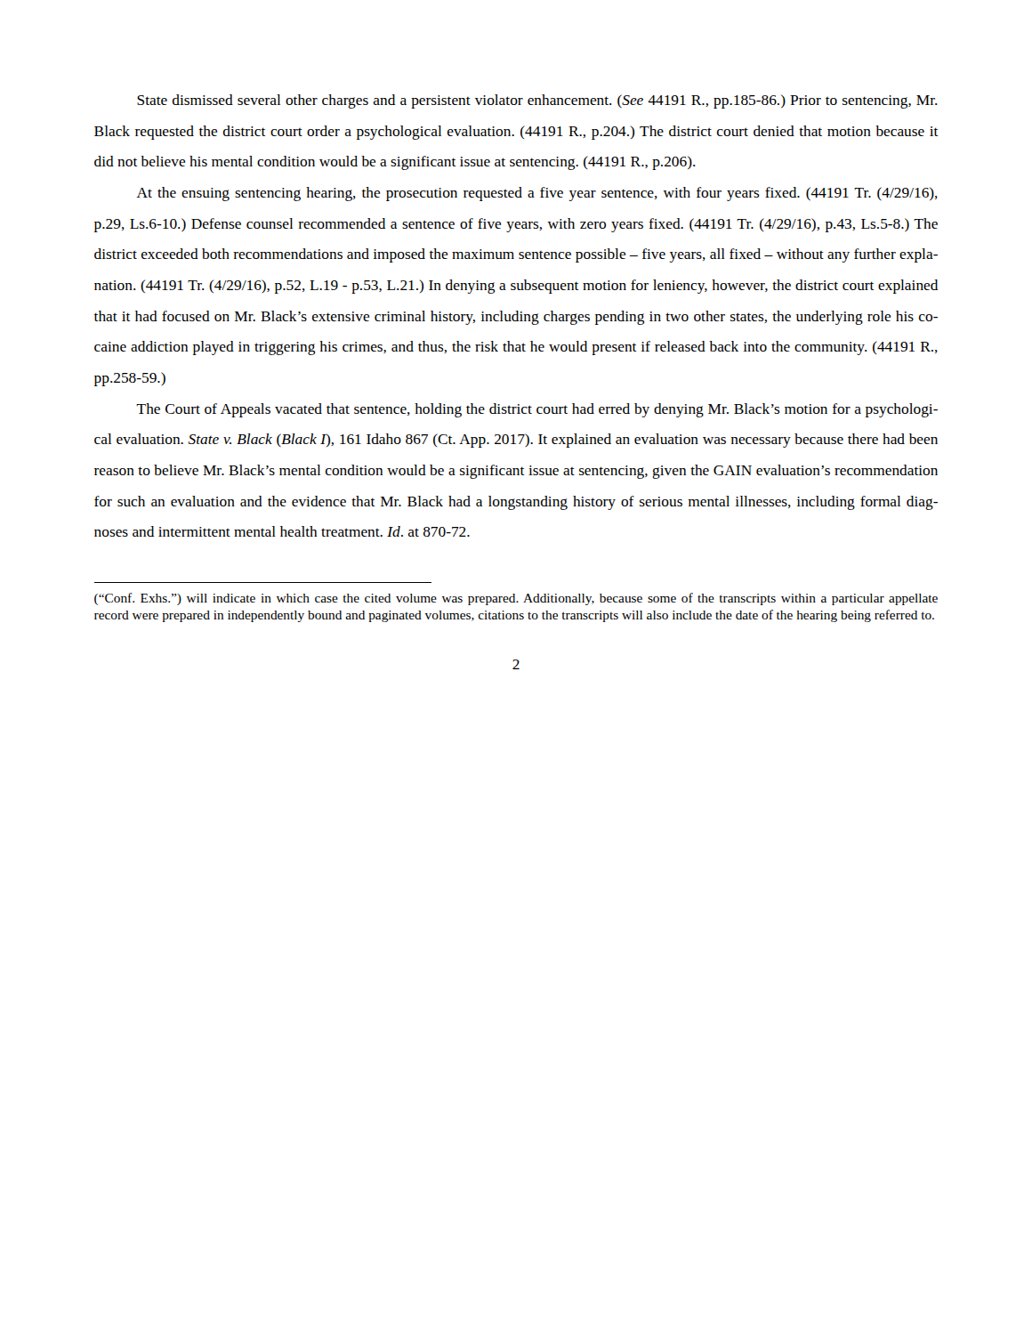State dismissed several other charges and a persistent violator enhancement. (See 44191 R., pp.185-86.) Prior to sentencing, Mr. Black requested the district court order a psychological evaluation. (44191 R., p.204.) The district court denied that motion because it did not believe his mental condition would be a significant issue at sentencing. (44191 R., p.206).
At the ensuing sentencing hearing, the prosecution requested a five year sentence, with four years fixed. (44191 Tr. (4/29/16), p.29, Ls.6-10.) Defense counsel recommended a sentence of five years, with zero years fixed. (44191 Tr. (4/29/16), p.43, Ls.5-8.) The district exceeded both recommendations and imposed the maximum sentence possible – five years, all fixed – without any further explanation. (44191 Tr. (4/29/16), p.52, L.19 - p.53, L.21.) In denying a subsequent motion for leniency, however, the district court explained that it had focused on Mr. Black’s extensive criminal history, including charges pending in two other states, the underlying role his cocaine addiction played in triggering his crimes, and thus, the risk that he would present if released back into the community. (44191 R., pp.258-59.)
The Court of Appeals vacated that sentence, holding the district court had erred by denying Mr. Black’s motion for a psychological evaluation. State v. Black (Black I), 161 Idaho 867 (Ct. App. 2017). It explained an evaluation was necessary because there had been reason to believe Mr. Black’s mental condition would be a significant issue at sentencing, given the GAIN evaluation’s recommendation for such an evaluation and the evidence that Mr. Black had a longstanding history of serious mental illnesses, including formal diagnoses and intermittent mental health treatment. Id. at 870-72.
(“Conf. Exhs.”) will indicate in which case the cited volume was prepared. Additionally, because some of the transcripts within a particular appellate record were prepared in independently bound and paginated volumes, citations to the transcripts will also include the date of the hearing being referred to.
2